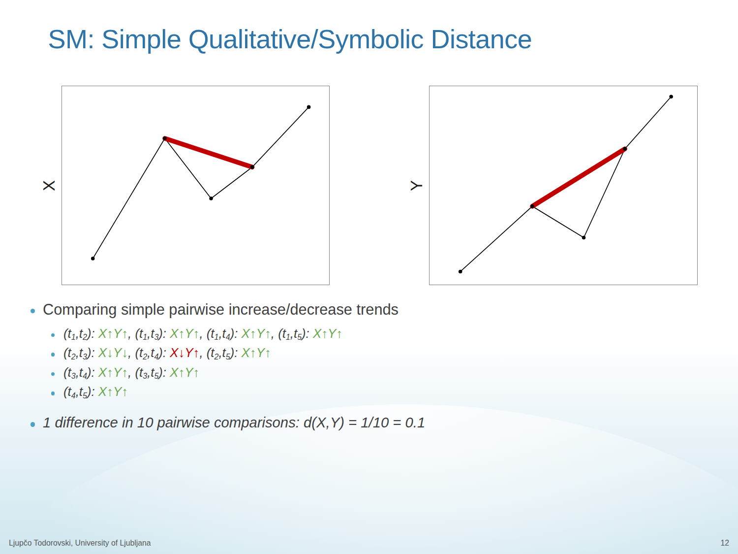SM: Simple Qualitative/Symbolic Distance
X
Y
Comparing simple pairwise increase/decrease trends
(t1,t2): X↑Y↑, (t1,t3): X↑Y↑, (t1,t4): X↑Y↑, (t1,t5): X↑Y↑
(t2,t3): X↓Y↓, (t2,t4): X↓Y↑, (t2,t5): X↑Y↑
(t3,t4): X↑Y↑, (t3,t5): X↑Y↑
(t4,t5): X↑Y↑
1 difference in 10 pairwise comparisons: d(X,Y) = 1/10 = 0.1
Ljupčo Todorovski, University of Ljubljana
12